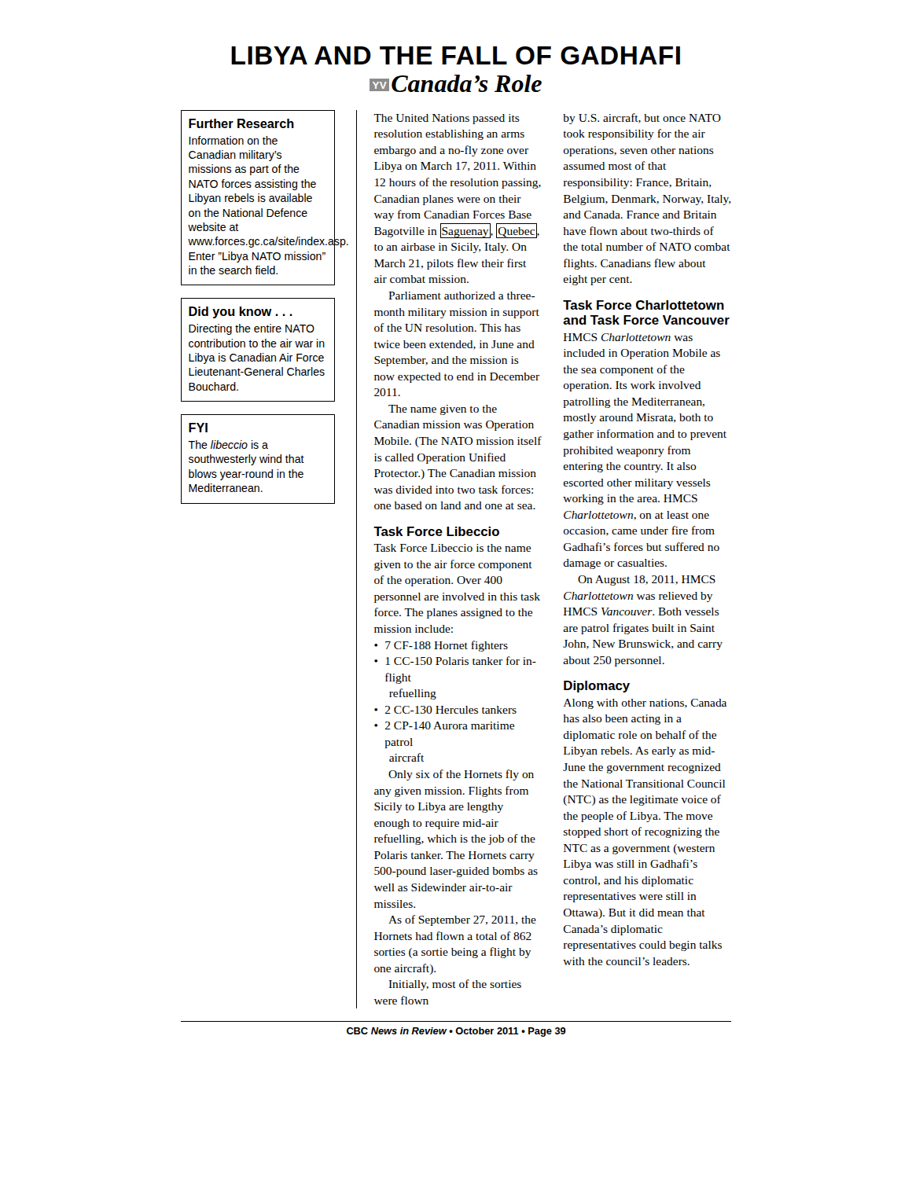LIBYA AND THE FALL OF GADHAFI
YV Canada’s Role
Further Research
Information on the Canadian military’s missions as part of the NATO forces assisting the Libyan rebels is available on the National Defence website at www.forces.gc.ca/site/index.asp. Enter ”Libya NATO mission” in the search field.
Did you know . . .
Directing the entire NATO contribution to the air war in Libya is Canadian Air Force Lieutenant-General Charles Bouchard.
FYI
The libeccio is a southwesterly wind that blows year-round in the Mediterranean.
The United Nations passed its resolution establishing an arms embargo and a no-fly zone over Libya on March 17, 2011. Within 12 hours of the resolution passing, Canadian planes were on their way from Canadian Forces Base Bagotville in Saguenay, Quebec, to an airbase in Sicily, Italy. On March 21, pilots flew their first air combat mission.
Parliament authorized a three-month military mission in support of the UN resolution. This has twice been extended, in June and September, and the mission is now expected to end in December 2011.
The name given to the Canadian mission was Operation Mobile. (The NATO mission itself is called Operation Unified Protector.) The Canadian mission was divided into two task forces: one based on land and one at sea.
Task Force Libeccio
Task Force Libeccio is the name given to the air force component of the operation. Over 400 personnel are involved in this task force. The planes assigned to the mission include:
7 CF-188 Hornet fighters
1 CC-150 Polaris tanker for in-flight refuelling
2 CC-130 Hercules tankers
2 CP-140 Aurora maritime patrol aircraft
Only six of the Hornets fly on any given mission. Flights from Sicily to Libya are lengthy enough to require mid-air refuelling, which is the job of the Polaris tanker. The Hornets carry 500-pound laser-guided bombs as well as Sidewinder air-to-air missiles.
As of September 27, 2011, the Hornets had flown a total of 862 sorties (a sortie being a flight by one aircraft).
Initially, most of the sorties were flown
by U.S. aircraft, but once NATO took responsibility for the air operations, seven other nations assumed most of that responsibility: France, Britain, Belgium, Denmark, Norway, Italy, and Canada. France and Britain have flown about two-thirds of the total number of NATO combat flights. Canadians flew about eight per cent.
Task Force Charlottetown and Task Force Vancouver
HMCS Charlottetown was included in Operation Mobile as the sea component of the operation. Its work involved patrolling the Mediterranean, mostly around Misrata, both to gather information and to prevent prohibited weaponry from entering the country. It also escorted other military vessels working in the area. HMCS Charlottetown, on at least one occasion, came under fire from Gadhafi’s forces but suffered no damage or casualties.
On August 18, 2011, HMCS Charlottetown was relieved by HMCS Vancouver. Both vessels are patrol frigates built in Saint John, New Brunswick, and carry about 250 personnel.
Diplomacy
Along with other nations, Canada has also been acting in a diplomatic role on behalf of the Libyan rebels. As early as mid-June the government recognized the National Transitional Council (NTC) as the legitimate voice of the people of Libya. The move stopped short of recognizing the NTC as a government (western Libya was still in Gadhafi’s control, and his diplomatic representatives were still in Ottawa). But it did mean that Canada’s diplomatic representatives could begin talks with the council’s leaders.
CBC News in Review • October 2011 • Page 39